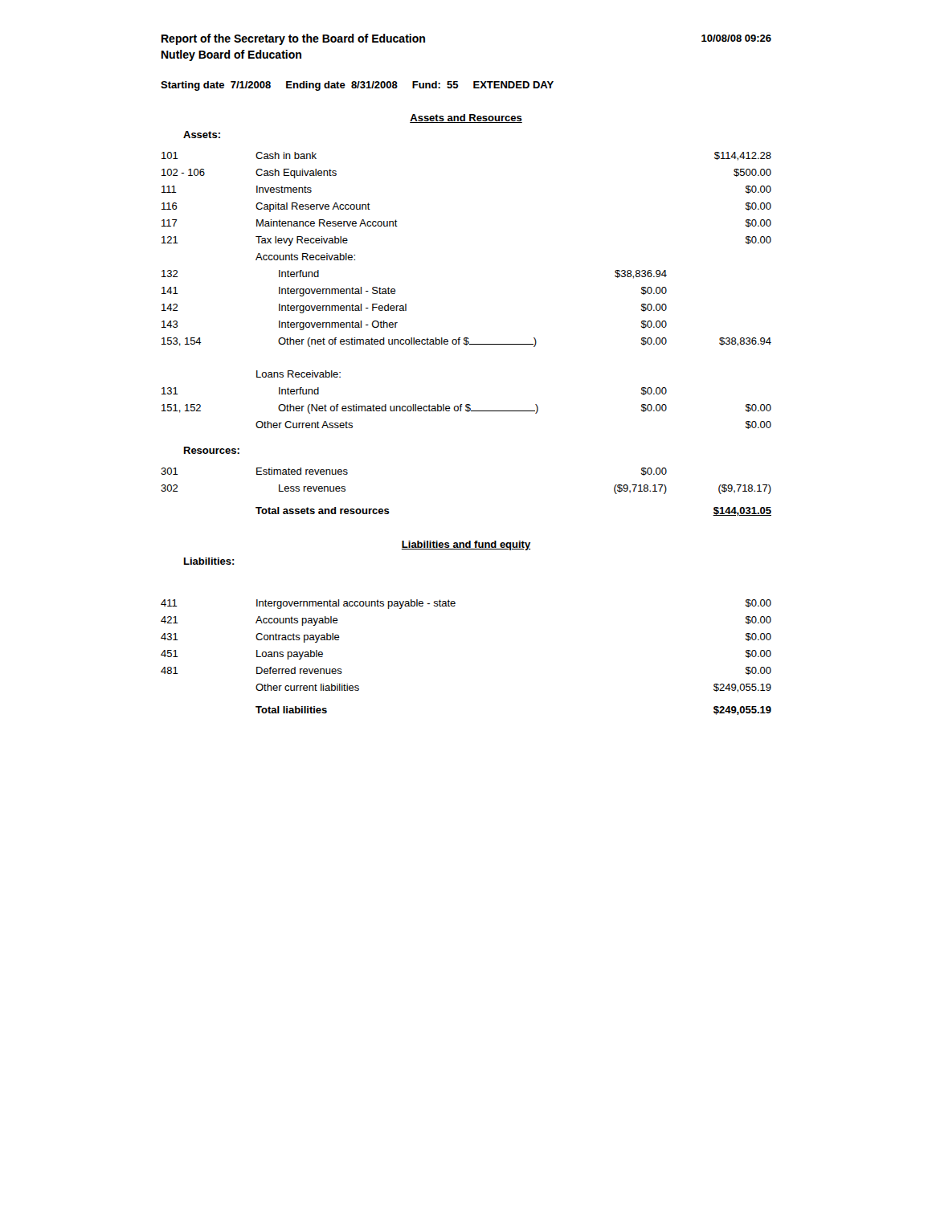10/08/08 09:26
Report of the Secretary to the Board of Education
Nutley Board of Education
Starting date 7/1/2008 Ending date 8/31/2008 Fund: 55 EXTENDED DAY
Assets and Resources
Assets:
| 101 | Cash in bank | | $114,412.28 |
| 102 - 106 | Cash Equivalents | | $500.00 |
| 111 | Investments | | $0.00 |
| 116 | Capital Reserve Account | | $0.00 |
| 117 | Maintenance Reserve Account | | $0.00 |
| 121 | Tax levy Receivable | | $0.00 |
| | Accounts Receivable: | | |
| 132 | Interfund | $38,836.94 | |
| 141 | Intergovernmental - State | $0.00 | |
| 142 | Intergovernmental - Federal | $0.00 | |
| 143 | Intergovernmental - Other | $0.00 | |
| 153, 154 | Other (net of estimated uncollectable of $ ) | $0.00 | $38,836.94 |
| | Loans Receivable: | | |
| 131 | Interfund | $0.00 | |
| 151, 152 | Other (Net of estimated uncollectable of $ ) | $0.00 | $0.00 |
| | Other Current Assets | | $0.00 |
Resources:
| 301 | Estimated revenues | $0.00 | |
| 302 | Less revenues | ($9,718.17) | ($9,718.17) |
| | Total assets and resources | | $144,031.05 |
Liabilities and fund equity
Liabilities:
| 411 | Intergovernmental accounts payable - state | | $0.00 |
| 421 | Accounts payable | | $0.00 |
| 431 | Contracts payable | | $0.00 |
| 451 | Loans payable | | $0.00 |
| 481 | Deferred revenues | | $0.00 |
| | Other current liabilities | | $249,055.19 |
| | Total liabilities | | $249,055.19 |